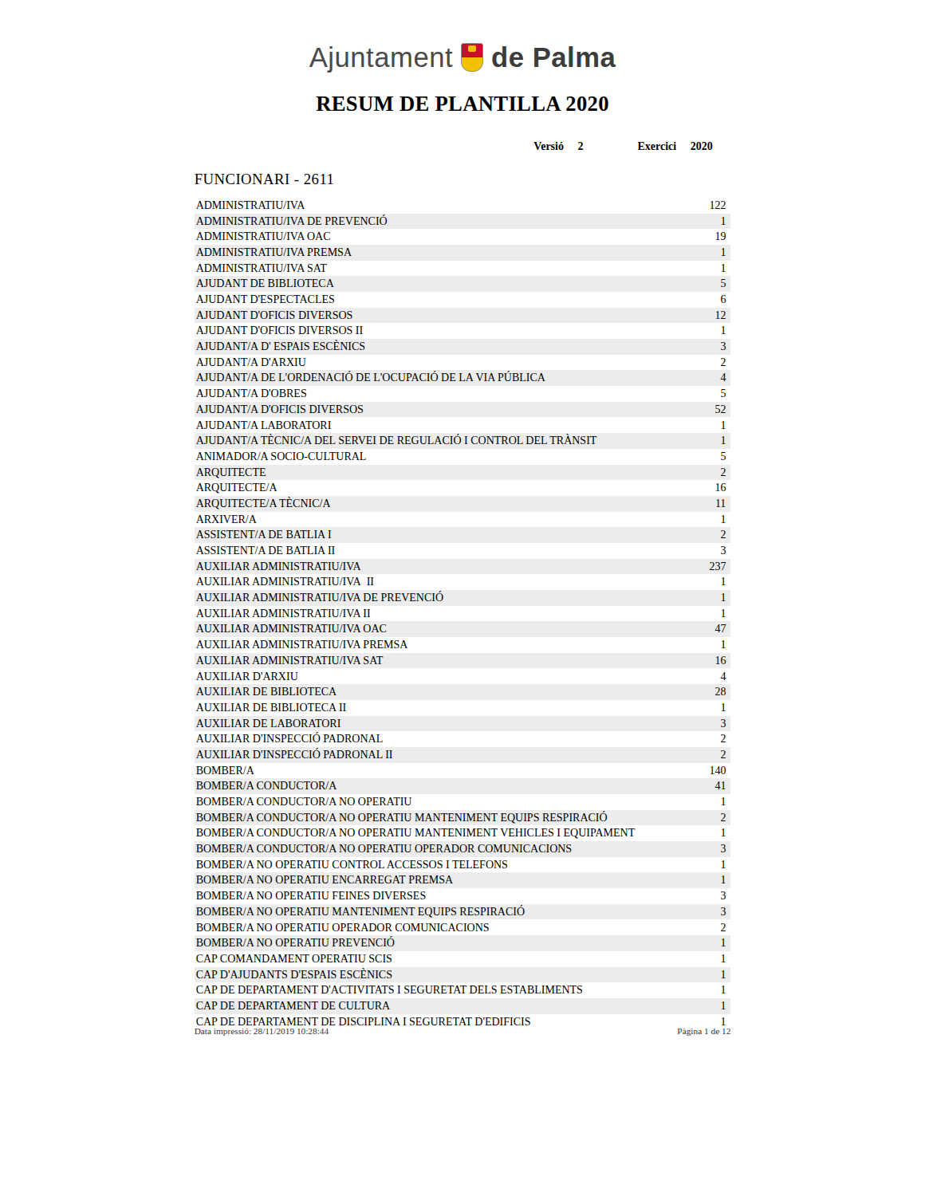Ajuntament de Palma
RESUM DE PLANTILLA 2020
Versió 2
Exercici 2020
FUNCIONARI - 2611
| ADMINISTRATIU/IVA | 122 |
| ADMINISTRATIU/IVA DE PREVENCIÓ | 1 |
| ADMINISTRATIU/IVA OAC | 19 |
| ADMINISTRATIU/IVA PREMSA | 1 |
| ADMINISTRATIU/IVA SAT | 1 |
| AJUDANT DE BIBLIOTECA | 5 |
| AJUDANT D'ESPECTACLES | 6 |
| AJUDANT D'OFICIS DIVERSOS | 12 |
| AJUDANT D'OFICIS DIVERSOS II | 1 |
| AJUDANT/A D' ESPAIS ESCÈNICS | 3 |
| AJUDANT/A D'ARXIU | 2 |
| AJUDANT/A DE L'ORDENACIÓ DE L'OCUPACIÓ DE LA VIA PÚBLICA | 4 |
| AJUDANT/A D'OBRES | 5 |
| AJUDANT/A D'OFICIS DIVERSOS | 52 |
| AJUDANT/A LABORATORI | 1 |
| AJUDANT/A TÈCNIC/A DEL SERVEI DE REGULACIÓ I CONTROL DEL TRÀNSIT | 1 |
| ANIMADOR/A SOCIO-CULTURAL | 5 |
| ARQUITECTE | 2 |
| ARQUITECTE/A | 16 |
| ARQUITECTE/A TÈCNIC/A | 11 |
| ARXIVER/A | 1 |
| ASSISTENT/A DE BATLIA I | 2 |
| ASSISTENT/A DE BATLIA II | 3 |
| AUXILIAR ADMINISTRATIU/IVA | 237 |
| AUXILIAR ADMINISTRATIU/IVA II | 1 |
| AUXILIAR ADMINISTRATIU/IVA DE PREVENCIÓ | 1 |
| AUXILIAR ADMINISTRATIU/IVA II | 1 |
| AUXILIAR ADMINISTRATIU/IVA OAC | 47 |
| AUXILIAR ADMINISTRATIU/IVA PREMSA | 1 |
| AUXILIAR ADMINISTRATIU/IVA SAT | 16 |
| AUXILIAR D'ARXIU | 4 |
| AUXILIAR DE BIBLIOTECA | 28 |
| AUXILIAR DE BIBLIOTECA II | 1 |
| AUXILIAR DE LABORATORI | 3 |
| AUXILIAR D'INSPECCIÓ PADRONAL | 2 |
| AUXILIAR D'INSPECCIÓ PADRONAL II | 2 |
| BOMBER/A | 140 |
| BOMBER/A CONDUCTOR/A | 41 |
| BOMBER/A CONDUCTOR/A NO OPERATIU | 1 |
| BOMBER/A CONDUCTOR/A NO OPERATIU MANTENIMENT EQUIPS RESPIRACIÓ | 2 |
| BOMBER/A CONDUCTOR/A NO OPERATIU MANTENIMENT VEHICLES I EQUIPAMENT | 1 |
| BOMBER/A CONDUCTOR/A NO OPERATIU OPERADOR COMUNICACIONS | 3 |
| BOMBER/A NO OPERATIU CONTROL ACCESSOS I TELEFONS | 1 |
| BOMBER/A NO OPERATIU ENCARREGAT PREMSA | 1 |
| BOMBER/A NO OPERATIU FEINES DIVERSES | 3 |
| BOMBER/A NO OPERATIU MANTENIMENT EQUIPS RESPIRACIÓ | 3 |
| BOMBER/A NO OPERATIU OPERADOR COMUNICACIONS | 2 |
| BOMBER/A NO OPERATIU PREVENCIÓ | 1 |
| CAP COMANDAMENT OPERATIU SCIS | 1 |
| CAP D'AJUDANTS D'ESPAIS ESCÈNICS | 1 |
| CAP DE DEPARTAMENT D'ACTIVITATS I SEGURETAT DELS ESTABLIMENTS | 1 |
| CAP DE DEPARTAMENT DE CULTURA | 1 |
| CAP DE DEPARTAMENT DE DISCIPLINA I SEGURETAT D'EDIFICIS | 1 |
Data impressió: 28/11/2019 10:28:44
Pàgina 1 de 12